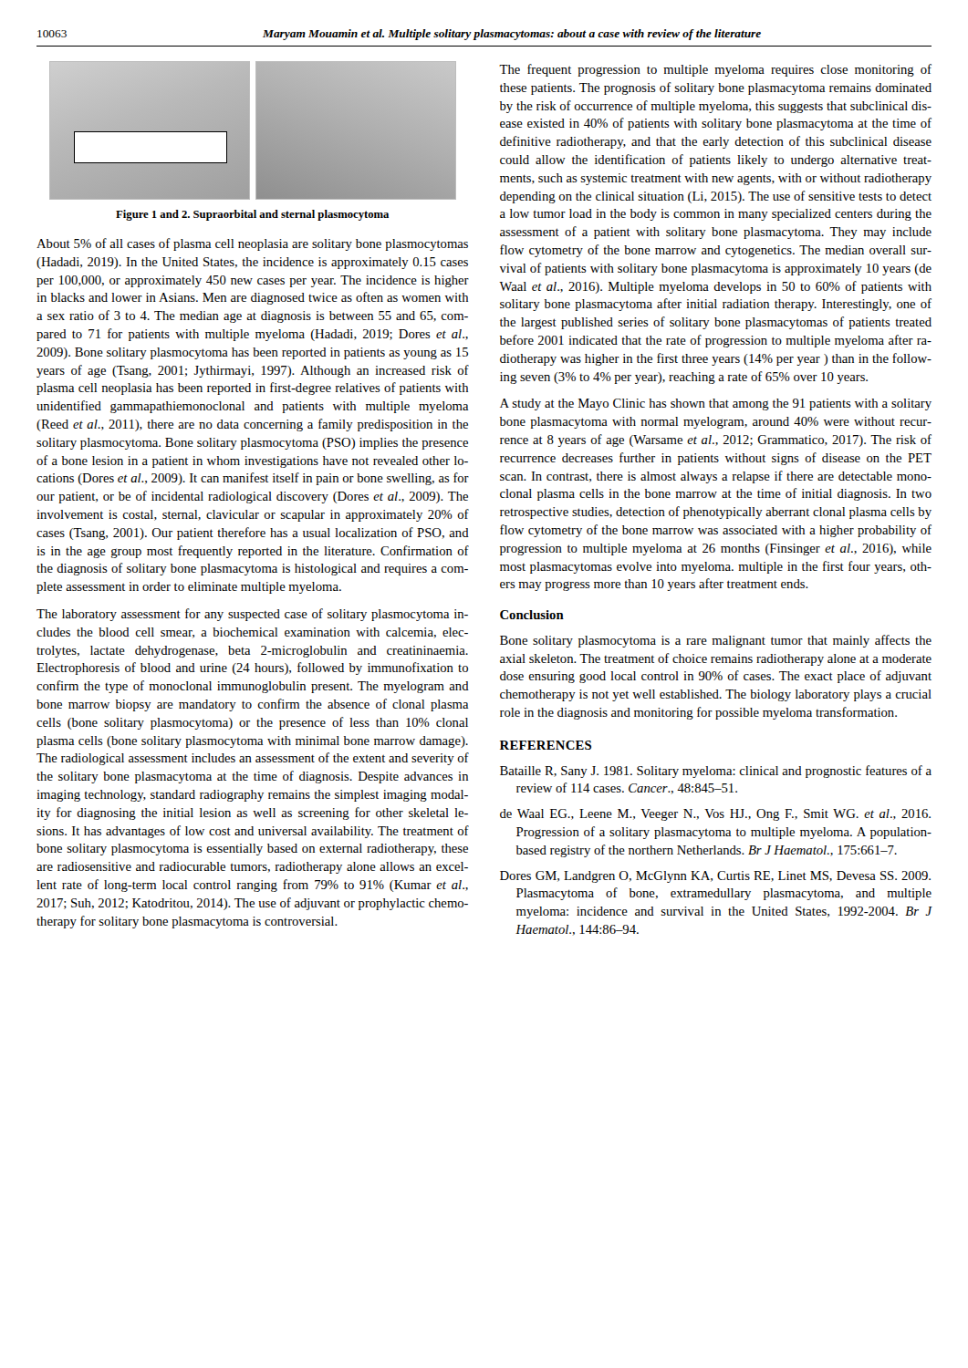10063 Maryam Mouamin et al. Multiple solitary plasmacytomas: about a case with review of the literature
Figure 1 and 2. Supraorbital and sternal plasmocytoma
About 5% of all cases of plasma cell neoplasia are solitary bone plasmocytomas (Hadadi, 2019). In the United States, the incidence is approximately 0.15 cases per 100,000, or approximately 450 new cases per year. The incidence is higher in blacks and lower in Asians. Men are diagnosed twice as often as women with a sex ratio of 3 to 4. The median age at diagnosis is between 55 and 65, compared to 71 for patients with multiple myeloma (Hadadi, 2019; Dores et al., 2009). Bone solitary plasmocytoma has been reported in patients as young as 15 years of age (Tsang, 2001; Jythirmayi, 1997). Although an increased risk of plasma cell neoplasia has been reported in first-degree relatives of patients with unidentified gammapathiemonoclonal and patients with multiple myeloma (Reed et al., 2011), there are no data concerning a family predisposition in the solitary plasmocytoma. Bone solitary plasmocytoma (PSO) implies the presence of a bone lesion in a patient in whom investigations have not revealed other locations (Dores et al., 2009). It can manifest itself in pain or bone swelling, as for our patient, or be of incidental radiological discovery (Dores et al., 2009). The involvement is costal, sternal, clavicular or scapular in approximately 20% of cases (Tsang, 2001). Our patient therefore has a usual localization of PSO, and is in the age group most frequently reported in the literature. Confirmation of the diagnosis of solitary bone plasmacytoma is histological and requires a complete assessment in order to eliminate multiple myeloma.
The laboratory assessment for any suspected case of solitary plasmocytoma includes the blood cell smear, a biochemical examination with calcemia, electrolytes, lactate dehydrogenase, beta 2-microglobulin and creatininaemia. Electrophoresis of blood and urine (24 hours), followed by immunofixation to confirm the type of monoclonal immunoglobulin present. The myelogram and bone marrow biopsy are mandatory to confirm the absence of clonal plasma cells (bone solitary plasmocytoma) or the presence of less than 10% clonal plasma cells (bone solitary plasmocytoma with minimal bone marrow damage). The radiological assessment includes an assessment of the extent and severity of the solitary bone plasmacytoma at the time of diagnosis. Despite advances in imaging technology, standard radiography remains the simplest imaging modality for diagnosing the initial lesion as well as screening for other skeletal lesions. It has advantages of low cost and universal availability. The treatment of bone solitary plasmocytoma is essentially based on external radiotherapy, these are radiosensitive and radiocurable tumors, radiotherapy alone allows an excellent rate of long-term local control ranging from 79% to 91% (Kumar et al., 2017; Suh, 2012; Katodritou, 2014). The use of adjuvant or prophylactic chemotherapy for solitary bone plasmacytoma is controversial.
The frequent progression to multiple myeloma requires close monitoring of these patients. The prognosis of solitary bone plasmacytoma remains dominated by the risk of occurrence of multiple myeloma, this suggests that subclinical disease existed in 40% of patients with solitary bone plasmacytoma at the time of definitive radiotherapy, and that the early detection of this subclinical disease could allow the identification of patients likely to undergo alternative treatments, such as systemic treatment with new agents, with or without radiotherapy depending on the clinical situation (Li, 2015). The use of sensitive tests to detect a low tumor load in the body is common in many specialized centers during the assessment of a patient with solitary bone plasmacytoma. They may include flow cytometry of the bone marrow and cytogenetics. The median overall survival of patients with solitary bone plasmacytoma is approximately 10 years (de Waal et al., 2016). Multiple myeloma develops in 50 to 60% of patients with solitary bone plasmacytoma after initial radiation therapy. Interestingly, one of the largest published series of solitary bone plasmacytomas of patients treated before 2001 indicated that the rate of progression to multiple myeloma after radiotherapy was higher in the first three years (14% per year ) than in the following seven (3% to 4% per year), reaching a rate of 65% over 10 years.
A study at the Mayo Clinic has shown that among the 91 patients with a solitary bone plasmacytoma with normal myelogram, around 40% were without recurrence at 8 years of age (Warsame et al., 2012; Grammatico, 2017). The risk of recurrence decreases further in patients without signs of disease on the PET scan. In contrast, there is almost always a relapse if there are detectable monoclonal plasma cells in the bone marrow at the time of initial diagnosis. In two retrospective studies, detection of phenotypically aberrant clonal plasma cells by flow cytometry of the bone marrow was associated with a higher probability of progression to multiple myeloma at 26 months (Finsinger et al., 2016), while most plasmacytomas evolve into myeloma. multiple in the first four years, others may progress more than 10 years after treatment ends.
Conclusion
Bone solitary plasmocytoma is a rare malignant tumor that mainly affects the axial skeleton. The treatment of choice remains radiotherapy alone at a moderate dose ensuring good local control in 90% of cases. The exact place of adjuvant chemotherapy is not yet well established. The biology laboratory plays a crucial role in the diagnosis and monitoring for possible myeloma transformation.
REFERENCES
Bataille R, Sany J. 1981. Solitary myeloma: clinical and prognostic features of a review of 114 cases. Cancer., 48:845–51.
de Waal EG., Leene M., Veeger N., Vos HJ., Ong F., Smit WG. et al., 2016. Progression of a solitary plasmacytoma to multiple myeloma. A population-based registry of the northern Netherlands. Br J Haematol., 175:661–7.
Dores GM, Landgren O, McGlynn KA, Curtis RE, Linet MS, Devesa SS. 2009. Plasmacytoma of bone, extramedullary plasmacytoma, and multiple myeloma: incidence and survival in the United States, 1992-2004. Br J Haematol., 144:86–94.